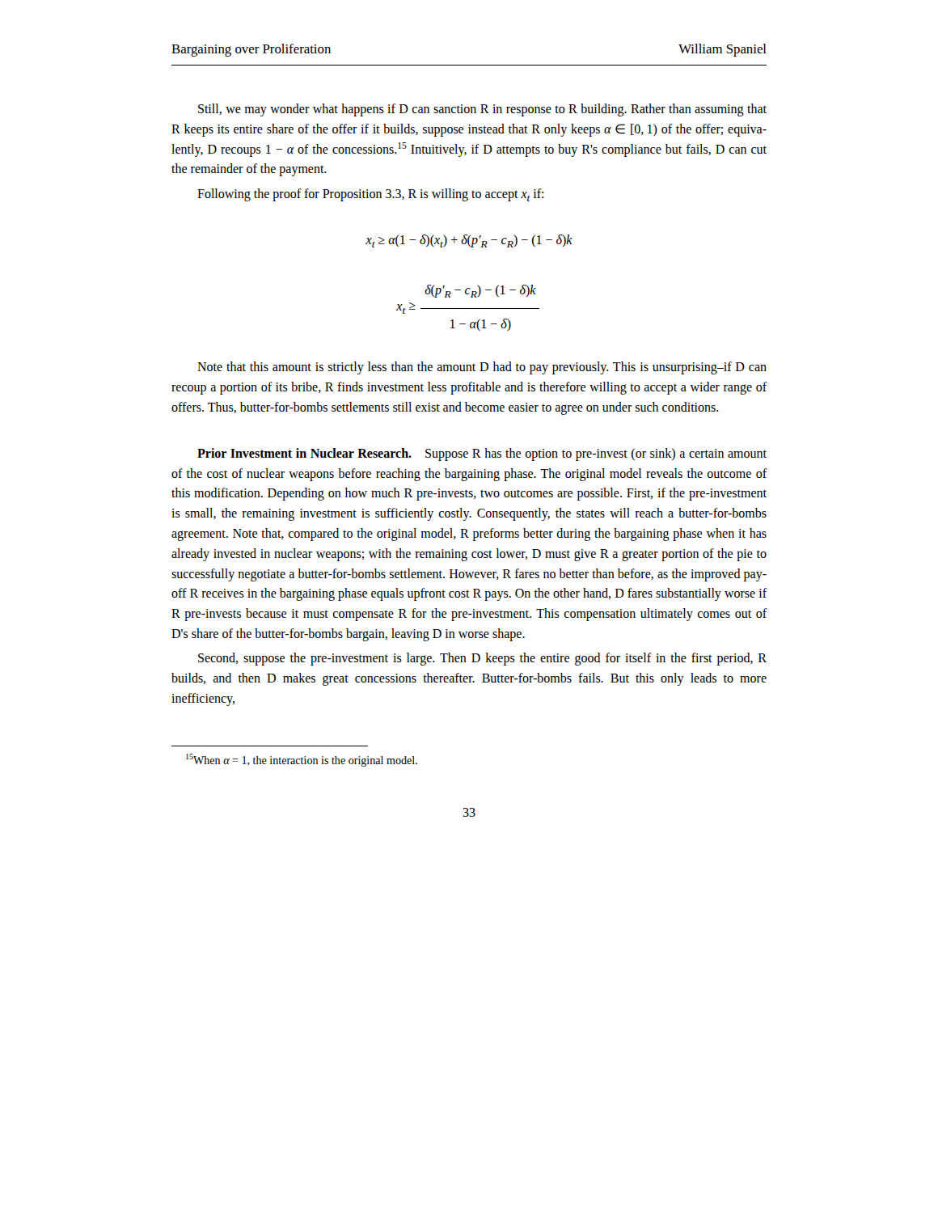Bargaining over Proliferation William Spaniel
Still, we may wonder what happens if D can sanction R in response to R building. Rather than assuming that R keeps its entire share of the offer if it builds, suppose instead that R only keeps α ∈ [0, 1) of the offer; equivalently, D recoups 1 − α of the concessions.15 Intuitively, if D attempts to buy R's compliance but fails, D can cut the remainder of the payment.
Following the proof for Proposition 3.3, R is willing to accept xt if:
xt ≥ α(1 − δ)(xt) + δ(p′R − cR) − (1 − δ)k
xt ≥ δ(p′R − cR) − (1 − δ)k 1 − α(1 − δ)
Note that this amount is strictly less than the amount D had to pay previously. This is unsurprising–if D can recoup a portion of its bribe, R finds investment less profitable and is therefore willing to accept a wider range of offers. Thus, butter-for-bombs settlements still exist and become easier to agree on under such conditions.
Prior Investment in Nuclear Research. Suppose R has the option to pre-invest (or sink) a certain amount of the cost of nuclear weapons before reaching the bargaining phase. The original model reveals the outcome of this modification. Depending on how much R pre-invests, two outcomes are possible. First, if the pre-investment is small, the remaining investment is sufficiently costly. Consequently, the states will reach a butter-for-bombs agreement. Note that, compared to the original model, R preforms better during the bargaining phase when it has already invested in nuclear weapons; with the remaining cost lower, D must give R a greater portion of the pie to successfully negotiate a butter-for-bombs settlement. However, R fares no better than before, as the improved payoff R receives in the bargaining phase equals upfront cost R pays. On the other hand, D fares substantially worse if R pre-invests because it must compensate R for the pre-investment. This compensation ultimately comes out of D's share of the butter-for-bombs bargain, leaving D in worse shape.
Second, suppose the pre-investment is large. Then D keeps the entire good for itself in the first period, R builds, and then D makes great concessions thereafter. Butter-for-bombs fails. But this only leads to more inefficiency,
15When α = 1, the interaction is the original model.
33